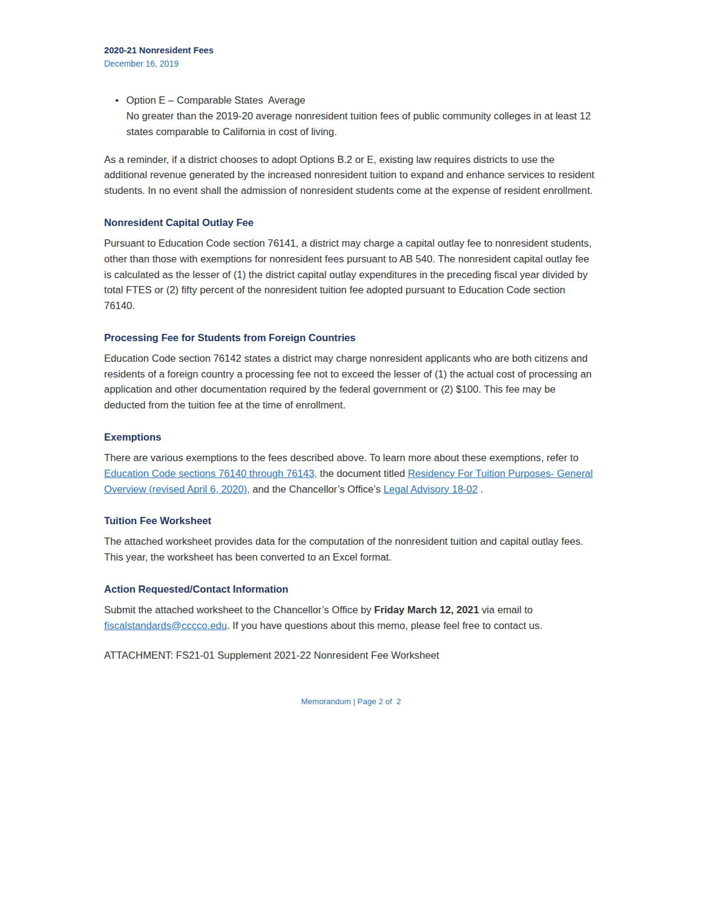2020-21 Nonresident Fees
December 16, 2019
Option E – Comparable States Average No greater than the 2019-20 average nonresident tuition fees of public community colleges in at least 12 states comparable to California in cost of living.
As a reminder, if a district chooses to adopt Options B.2 or E, existing law requires districts to use the additional revenue generated by the increased nonresident tuition to expand and enhance services to resident students. In no event shall the admission of nonresident students come at the expense of resident enrollment.
Nonresident Capital Outlay Fee
Pursuant to Education Code section 76141, a district may charge a capital outlay fee to nonresident students, other than those with exemptions for nonresident fees pursuant to AB 540. The nonresident capital outlay fee is calculated as the lesser of (1) the district capital outlay expenditures in the preceding fiscal year divided by total FTES or (2) fifty percent of the nonresident tuition fee adopted pursuant to Education Code section 76140.
Processing Fee for Students from Foreign Countries
Education Code section 76142 states a district may charge nonresident applicants who are both citizens and residents of a foreign country a processing fee not to exceed the lesser of (1) the actual cost of processing an application and other documentation required by the federal government or (2) $100. This fee may be deducted from the tuition fee at the time of enrollment.
Exemptions
There are various exemptions to the fees described above. To learn more about these exemptions, refer to Education Code sections 76140 through 76143, the document titled Residency For Tuition Purposes- General Overview (revised April 6, 2020), and the Chancellor’s Office’s Legal Advisory 18-02 .
Tuition Fee Worksheet
The attached worksheet provides data for the computation of the nonresident tuition and capital outlay fees. This year, the worksheet has been converted to an Excel format.
Action Requested/Contact Information
Submit the attached worksheet to the Chancellor’s Office by Friday March 12, 2021 via email to fiscalstandards@cccco.edu. If you have questions about this memo, please feel free to contact us.
ATTACHMENT: FS21-01 Supplement 2021-22 Nonresident Fee Worksheet
Memorandum | Page 2 of 2